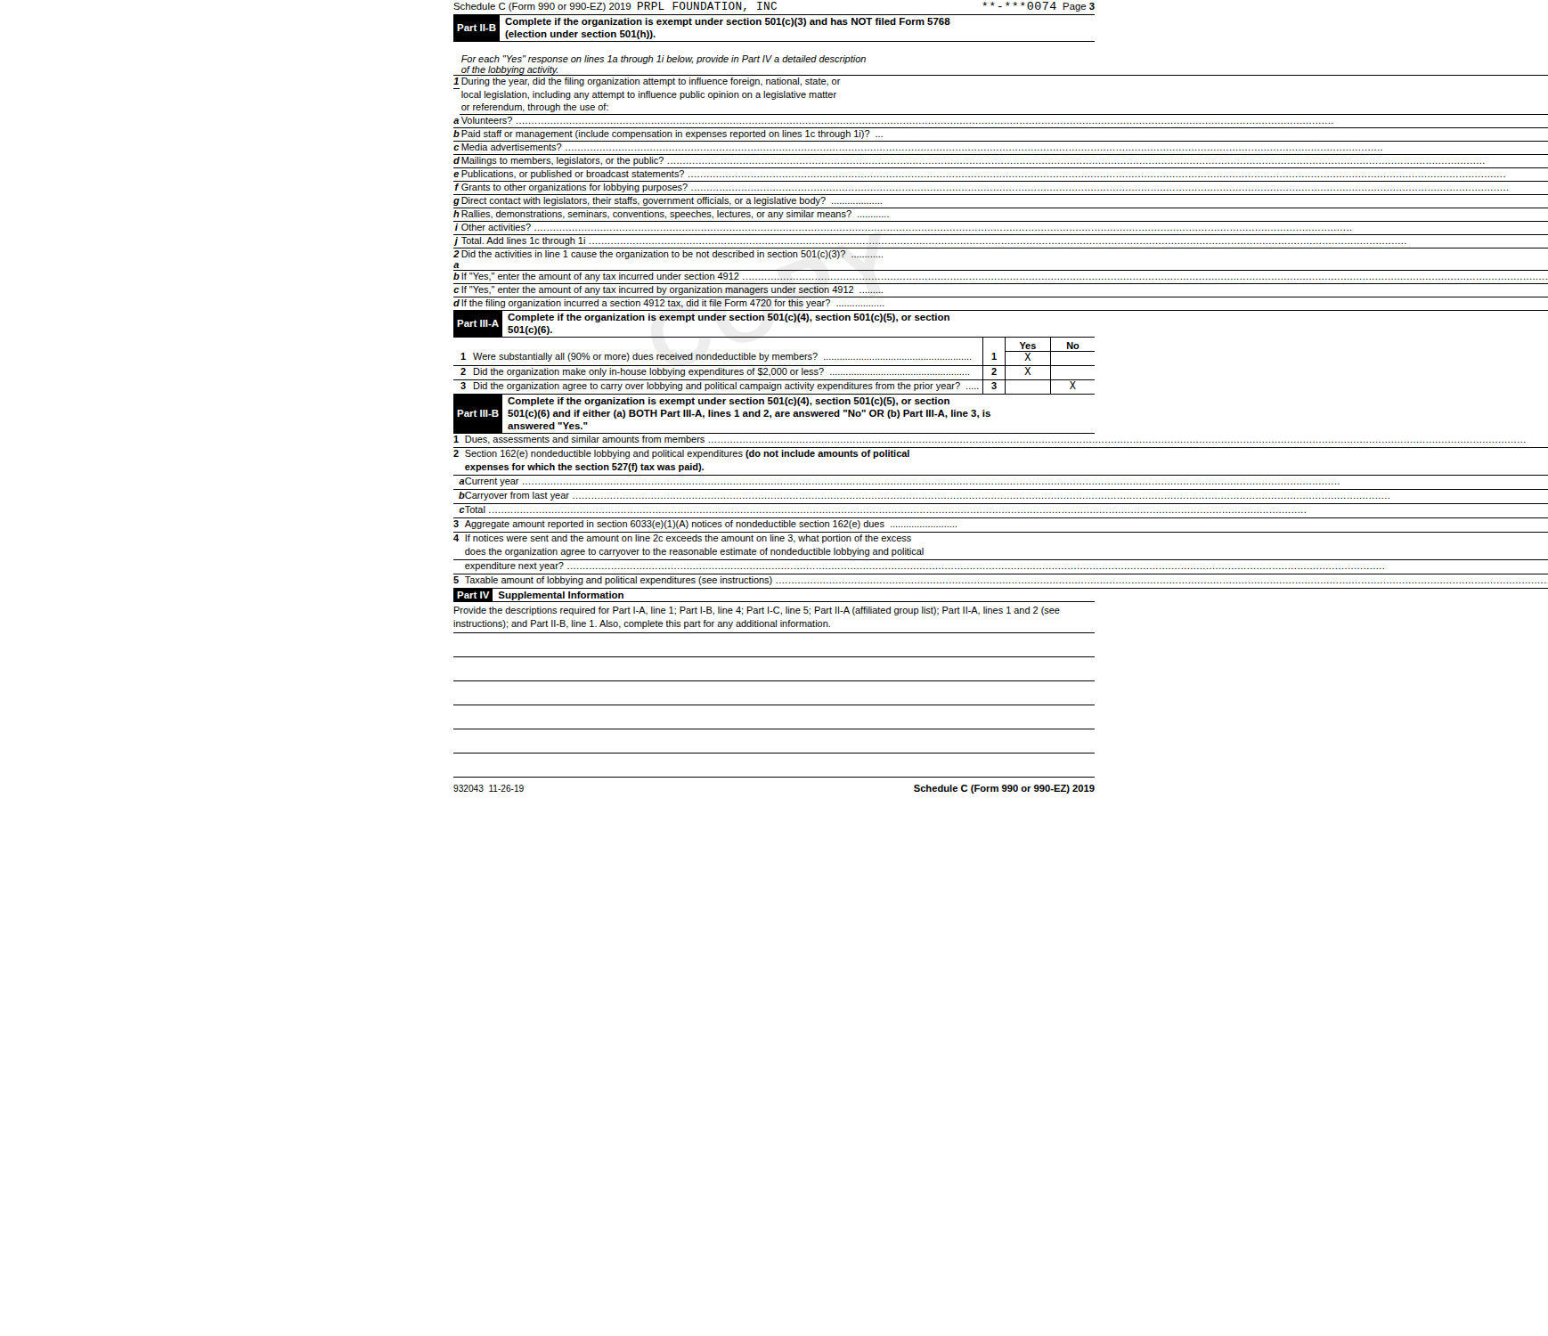COPY
Schedule C (Form 990 or 990-EZ) 2019 PRPL FOUNDATION, INC
**-***0074 Page 3
Part II-B
Complete if the organization is exempt under section 501(c)(3) and has NOT filed Form 5768
(election under section 501(h)).
| | | (a) | (b) |
| | For each "Yes" response on lines 1a through 1i below, provide in Part IV a detailed description of the lobbying activity. | Yes | No | Amount |
| 1 | During the year, did the filing organization attempt to influence foreign, national, state, or | | | |
| | local legislation, including any attempt to influence public opinion on a legislative matter | | | |
| | or referendum, through the use of: | | | |
| a | Volunteers? | | | |
| b | Paid staff or management (include compensation in expenses reported on lines 1c through 1i)? ... | | | |
| c | Media advertisements? | | | |
| d | Mailings to members, legislators, or the public? | | | |
| e | Publications, or published or broadcast statements? | | | |
| f | Grants to other organizations for lobbying purposes? | | | |
| g | Direct contact with legislators, their staffs, government officials, or a legislative body? ................... | | | |
| h | Rallies, demonstrations, seminars, conventions, speeches, lectures, or any similar means? ............ | | | |
| i | Other activities? | | | |
| j | Total. Add lines 1c through 1i | | | |
| 2 a | Did the activities in line 1 cause the organization to be not described in section 501(c)(3)? ............ | | | |
| b | If "Yes," enter the amount of any tax incurred under section 4912 | | | |
| c | If "Yes," enter the amount of any tax incurred by organization managers under section 4912 ......... | | | |
| d | If the filing organization incurred a section 4912 tax, did it file Form 4720 for this year? .................. | | | |
Part III-A
Complete if the organization is exempt under section 501(c)(4), section 501(c)(5), or section
501(c)(6).
| | | | Yes | No |
| 1 | Were substantially all (90% or more) dues received nondeductible by members? ....................................................... | 1 | X | |
| 2 | Did the organization make only in-house lobbying expenditures of $2,000 or less? .................................................... | 2 | X | |
| 3 | Did the organization agree to carry over lobbying and political campaign activity expenditures from the prior year? ..... | 3 | | X |
Part III-B
Complete if the organization is exempt under section 501(c)(4), section 501(c)(5), or section
501(c)(6) and if either (a) BOTH Part III-A, lines 1 and 2, are answered "No" OR (b) Part III-A, line 3, is
answered "Yes."
| 1 | | Dues, assessments and similar amounts from members | 1 | |
| 2 | | Section 162(e) nondeductible lobbying and political expenditures (do not include amounts of political | | |
| | | expenses for which the section 527(f) tax was paid). | | |
| | a | Current year | 2a | |
| | b | Carryover from last year | 2b | |
| | c | Total | 2c | |
| 3 | | Aggregate amount reported in section 6033(e)(1)(A) notices of nondeductible section 162(e) dues ......................... | 3 | |
| 4 | | If notices were sent and the amount on line 2c exceeds the amount on line 3, what portion of the excess | | |
| | | does the organization agree to carryover to the reasonable estimate of nondeductible lobbying and political | | |
| | | expenditure next year? | 4 | |
| 5 | | Taxable amount of lobbying and political expenditures (see instructions) | 5 | |
Part IV
Supplemental Information
Provide the descriptions required for Part I-A, line 1; Part I-B, line 4; Part I-C, line 5; Part II-A (affiliated group list); Part II-A, lines 1 and 2 (see instructions); and Part II-B, line 1. Also, complete this part for any additional information.
932043 11-26-19
Schedule C (Form 990 or 990-EZ) 2019